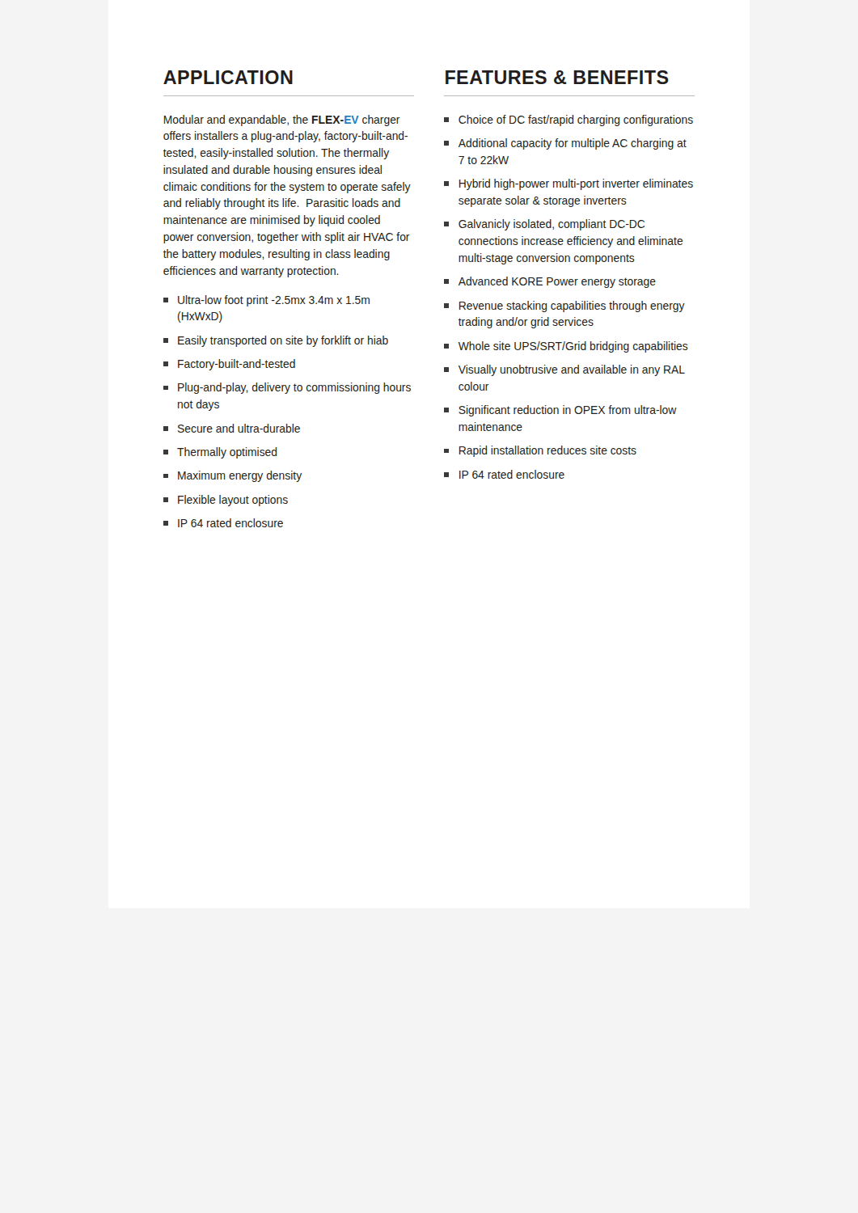APPLICATION
Modular and expandable, the FLEX-EV charger offers installers a plug-and-play, factory-built-and-tested, easily-installed solution. The thermally insulated and durable housing ensures ideal climaic conditions for the system to operate safely and reliably throught its life. Parasitic loads and maintenance are minimised by liquid cooled power conversion, together with split air HVAC for the battery modules, resulting in class leading efficiences and warranty protection.
Ultra-low foot print -2.5mx 3.4m x 1.5m (HxWxD)
Easily transported on site by forklift or hiab
Factory-built-and-tested
Plug-and-play, delivery to commissioning hours not days
Secure and ultra-durable
Thermally optimised
Maximum energy density
Flexible layout options
IP 64 rated enclosure
FEATURES & BENEFITS
Choice of DC fast/rapid charging configurations
Additional capacity for multiple AC charging at 7 to 22kW
Hybrid high-power multi-port inverter eliminates separate solar & storage inverters
Galvanicly isolated, compliant DC-DC connections increase efficiency and eliminate multi-stage conversion components
Advanced KORE Power energy storage
Revenue stacking capabilities through energy trading and/or grid services
Whole site UPS/SRT/Grid bridging capabilities
Visually unobtrusive and available in any RAL colour
Significant reduction in OPEX from ultra-low maintenance
Rapid installation reduces site costs
IP 64 rated enclosure